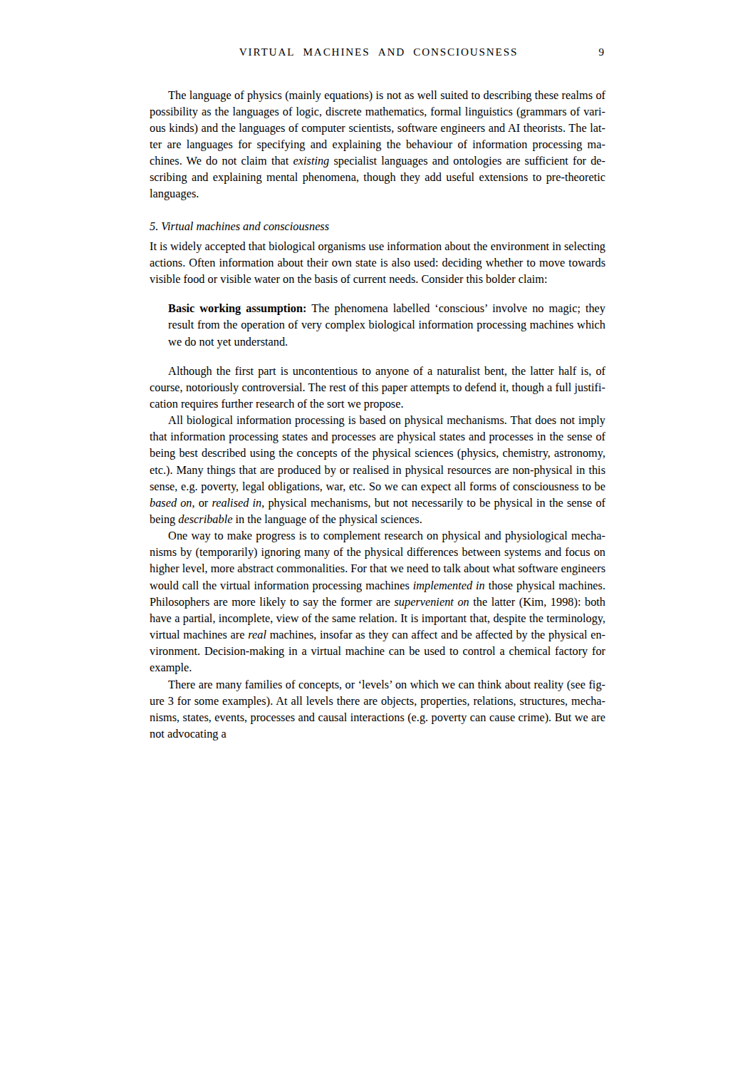VIRTUAL MACHINES AND CONSCIOUSNESS 9
The language of physics (mainly equations) is not as well suited to describing these realms of possibility as the languages of logic, discrete mathematics, formal linguistics (grammars of various kinds) and the languages of computer scientists, software engineers and AI theorists. The latter are languages for specifying and explaining the behaviour of information processing machines. We do not claim that existing specialist languages and ontologies are sufficient for describing and explaining mental phenomena, though they add useful extensions to pre-theoretic languages.
5. Virtual machines and consciousness
It is widely accepted that biological organisms use information about the environment in selecting actions. Often information about their own state is also used: deciding whether to move towards visible food or visible water on the basis of current needs. Consider this bolder claim:
Basic working assumption: The phenomena labelled ‘conscious’ involve no magic; they result from the operation of very complex biological information processing machines which we do not yet understand.
Although the first part is uncontentious to anyone of a naturalist bent, the latter half is, of course, notoriously controversial. The rest of this paper attempts to defend it, though a full justification requires further research of the sort we propose.
All biological information processing is based on physical mechanisms. That does not imply that information processing states and processes are physical states and processes in the sense of being best described using the concepts of the physical sciences (physics, chemistry, astronomy, etc.). Many things that are produced by or realised in physical resources are non-physical in this sense, e.g. poverty, legal obligations, war, etc. So we can expect all forms of consciousness to be based on, or realised in, physical mechanisms, but not necessarily to be physical in the sense of being describable in the language of the physical sciences.
One way to make progress is to complement research on physical and physiological mechanisms by (temporarily) ignoring many of the physical differences between systems and focus on higher level, more abstract commonalities. For that we need to talk about what software engineers would call the virtual information processing machines implemented in those physical machines. Philosophers are more likely to say the former are supervenient on the latter (Kim, 1998): both have a partial, incomplete, view of the same relation. It is important that, despite the terminology, virtual machines are real machines, insofar as they can affect and be affected by the physical environment. Decision-making in a virtual machine can be used to control a chemical factory for example.
There are many families of concepts, or ‘levels’ on which we can think about reality (see figure 3 for some examples). At all levels there are objects, properties, relations, structures, mechanisms, states, events, processes and causal interactions (e.g. poverty can cause crime). But we are not advocating a